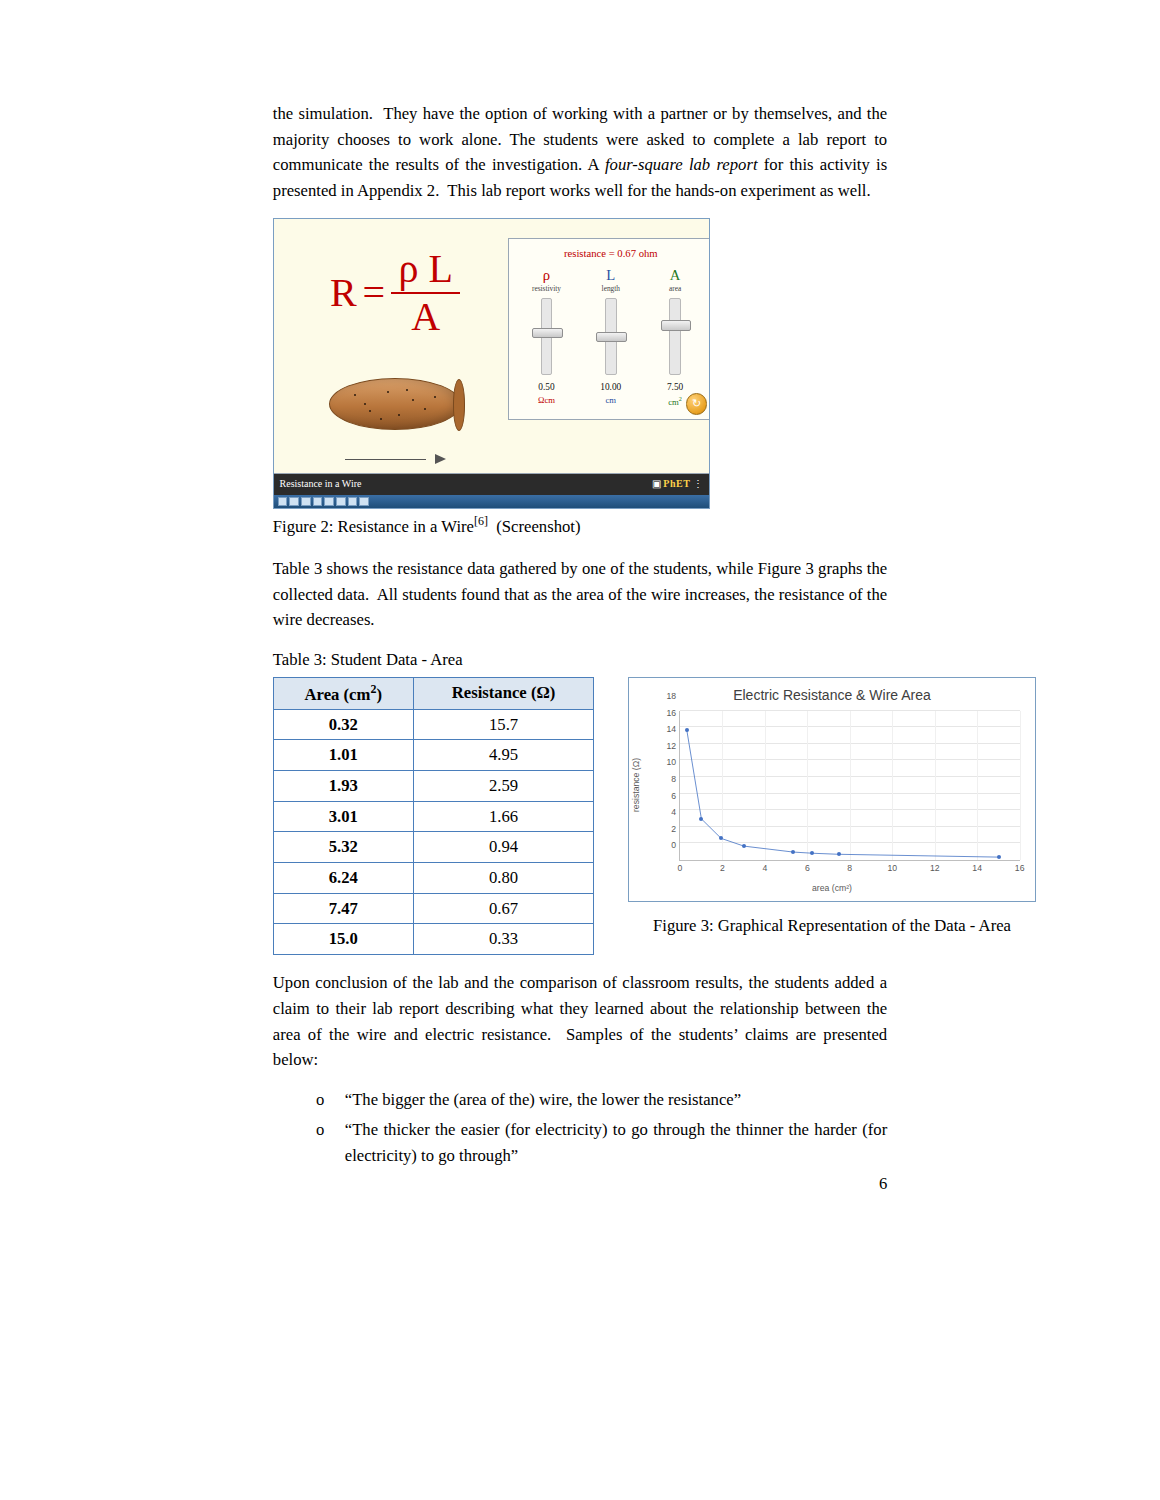the simulation. They have the option of working with a partner or by themselves, and the majority chooses to work alone. The students were asked to complete a lab report to communicate the results of the investigation. A four-square lab report for this activity is presented in Appendix 2. This lab report works well for the hands-on experiment as well.
R = ρ L A
resistance = 0.67 ohm
ρ
resistivity
0.50
Ωcm
L
length
10.00
cm
A
area
7.50
cm2
↻
Resistance in a Wire ▣ PhET ⋮
Figure 2: Resistance in a Wire[6] (Screenshot)
Table 3 shows the resistance data gathered by one of the students, while Figure 3 graphs the collected data. All students found that as the area of the wire increases, the resistance of the wire decreases.
Table 3: Student Data - Area
| Area (cm 2 ) | Resistance (Ω) |
| --- | --- |
| 0.32 | 15.7 |
| 1.01 | 4.95 |
| 1.93 | 2.59 |
| 3.01 | 1.66 |
| 5.32 | 0.94 |
| 6.24 | 0.80 |
| 7.47 | 0.67 |
| 15.0 | 0.33 |
Electric Resistance & Wire Area
resistance (Ω) 18 16 14 12 10 8 6 4 2 0 0 2 4 6 8 10 12 14 16
area (cm²)
Figure 3: Graphical Representation of the Data - Area
Upon conclusion of the lab and the comparison of classroom results, the students added a claim to their lab report describing what they learned about the relationship between the area of the wire and electric resistance. Samples of the students’ claims are presented below:
“The bigger the (area of the) wire, the lower the resistance”
“The thicker the easier (for electricity) to go through the thinner the harder (for electricity) to go through”
6